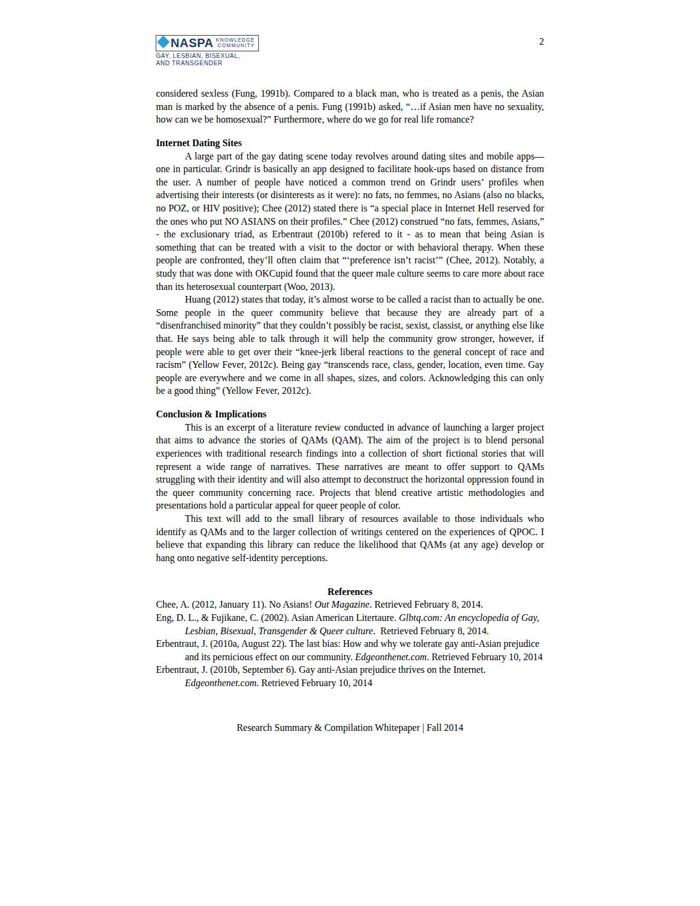2
NASPA KNOWLEDGE
COMMUNITY
GAY, LESBIAN, BISEXUAL,
AND TRANSGENDER
considered sexless (Fung, 1991b). Compared to a black man, who is treated as a penis, the Asian man is marked by the absence of a penis. Fung (1991b) asked, “…if Asian men have no sexuality, how can we be homosexual?” Furthermore, where do we go for real life romance?
Internet Dating Sites
A large part of the gay dating scene today revolves around dating sites and mobile apps—one in particular. Grindr is basically an app designed to facilitate hook-ups based on distance from the user. A number of people have noticed a common trend on Grindr users’ profiles when advertising their interests (or disinterests as it were): no fats, no femmes, no Asians (also no blacks, no POZ, or HIV positive); Chee (2012) stated there is “a special place in Internet Hell reserved for the ones who put NO ASIANS on their profiles.” Chee (2012) construed “no fats, femmes, Asians,” - the exclusionary triad, as Erbentraut (2010b) refered to it - as to mean that being Asian is something that can be treated with a visit to the doctor or with behavioral therapy. When these people are confronted, they’ll often claim that “‘preference isn’t racist’” (Chee, 2012). Notably, a study that was done with OKCupid found that the queer male culture seems to care more about race than its heterosexual counterpart (Woo, 2013).
Huang (2012) states that today, it’s almost worse to be called a racist than to actually be one. Some people in the queer community believe that because they are already part of a “disenfranchised minority” that they couldn’t possibly be racist, sexist, classist, or anything else like that. He says being able to talk through it will help the community grow stronger, however, if people were able to get over their “knee-jerk liberal reactions to the general concept of race and racism” (Yellow Fever, 2012c). Being gay “transcends race, class, gender, location, even time. Gay people are everywhere and we come in all shapes, sizes, and colors. Acknowledging this can only be a good thing” (Yellow Fever, 2012c).
Conclusion & Implications
This is an excerpt of a literature review conducted in advance of launching a larger project that aims to advance the stories of QAMs (QAM). The aim of the project is to blend personal experiences with traditional research findings into a collection of short fictional stories that will represent a wide range of narratives. These narratives are meant to offer support to QAMs struggling with their identity and will also attempt to deconstruct the horizontal oppression found in the queer community concerning race. Projects that blend creative artistic methodologies and presentations hold a particular appeal for queer people of color.
This text will add to the small library of resources available to those individuals who identify as QAMs and to the larger collection of writings centered on the experiences of QPOC. I believe that expanding this library can reduce the likelihood that QAMs (at any age) develop or hang onto negative self-identity perceptions.
References
Chee, A. (2012, January 11). No Asians! Out Magazine. Retrieved February 8, 2014.
Eng, D. L., & Fujikane, C. (2002). Asian American Litertaure. Glbtq.com: An encyclopedia of Gay,
Lesbian, Bisexual, Transgender & Queer culture. Retrieved February 8, 2014.
Erbentraut, J. (2010a, August 22). The last bias: How and why we tolerate gay anti-Asian prejudice
and its pernicious effect on our community. Edgeonthenet.com. Retrieved February 10, 2014
Erbentraut, J. (2010b, September 6). Gay anti-Asian prejudice thrives on the Internet.
Edgeonthenet.com. Retrieved February 10, 2014
Research Summary & Compilation Whitepaper | Fall 2014